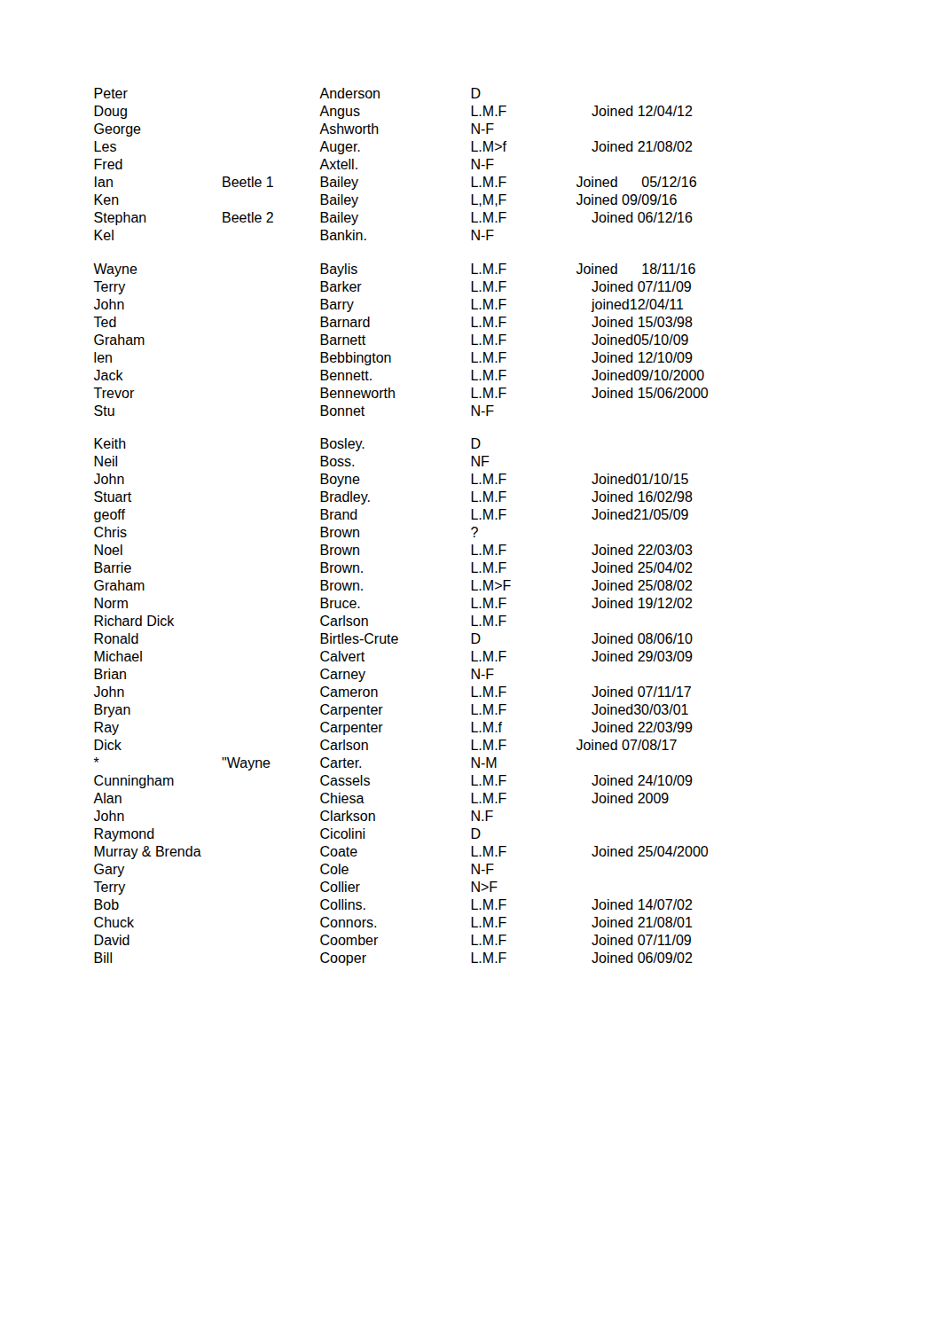| Peter | | Anderson | D | |
| Doug | | Angus | L.M.F | Joined 12/04/12 |
| George | | Ashworth | N-F | |
| Les | | Auger. | L.M>f | Joined 21/08/02 |
| Fred | | Axtell. | N-F | |
| Ian | Beetle 1 | Bailey | L.M.F | Joined 05/12/16 |
| Ken | | Bailey | L,M,F | Joined 09/09/16 |
| Stephan | Beetle 2 | Bailey | L.M.F | Joined 06/12/16 |
| Kel | | Bankin. | N-F | |
| Wayne | | Baylis | L.M.F | Joined 18/11/16 |
| Terry | | Barker | L.M.F | Joined 07/11/09 |
| John | | Barry | L.M.F | joined12/04/11 |
| Ted | | Barnard | L.M.F | Joined 15/03/98 |
| Graham | | Barnett | L.M.F | Joined05/10/09 |
| len | | Bebbington | L.M.F | Joined 12/10/09 |
| Jack | | Bennett. | L.M.F | Joined09/10/2000 |
| Trevor | | Benneworth | L.M.F | Joined 15/06/2000 |
| Stu | | Bonnet | N-F | |
| Keith | | Bosley. | D | |
| Neil | | Boss. | NF | |
| John | | Boyne | L.M.F | Joined01/10/15 |
| Stuart | | Bradley. | L.M.F | Joined 16/02/98 |
| geoff | | Brand | L.M.F | Joined21/05/09 |
| Chris | | Brown | ? | |
| Noel | | Brown | L.M.F | Joined 22/03/03 |
| Barrie | | Brown. | L.M.F | Joined 25/04/02 |
| Graham | | Brown. | L.M>F | Joined 25/08/02 |
| Norm | | Bruce. | L.M.F | Joined 19/12/02 |
| Richard Dick | | Carlson | L.M.F | |
| Ronald | | Birtles-Crute | D | Joined 08/06/10 |
| Michael | | Calvert | L.M.F | Joined 29/03/09 |
| Brian | | Carney | N-F | |
| John | | Cameron | L.M.F | Joined 07/11/17 |
| Bryan | | Carpenter | L.M.F | Joined30/03/01 |
| Ray | | Carpenter | L.M.f | Joined 22/03/99 |
| Dick | | Carlson | L.M.F | Joined 07/08/17 |
| * | "Wayne | Carter. | N-M | |
| Cunningham | | Cassels | L.M.F | Joined 24/10/09 |
| Alan | | Chiesa | L.M.F | Joined 2009 |
| John | | Clarkson | N.F | |
| Raymond | | Cicolini | D | |
| Murray & Brenda | | Coate | L.M.F | Joined 25/04/2000 |
| Gary | | Cole | N-F | |
| Terry | | Collier | N>F | |
| Bob | | Collins. | L.M.F | Joined 14/07/02 |
| Chuck | | Connors. | L.M.F | Joined 21/08/01 |
| David | | Coomber | L.M.F | Joined 07/11/09 |
| Bill | | Cooper | L.M.F | Joined 06/09/02 |